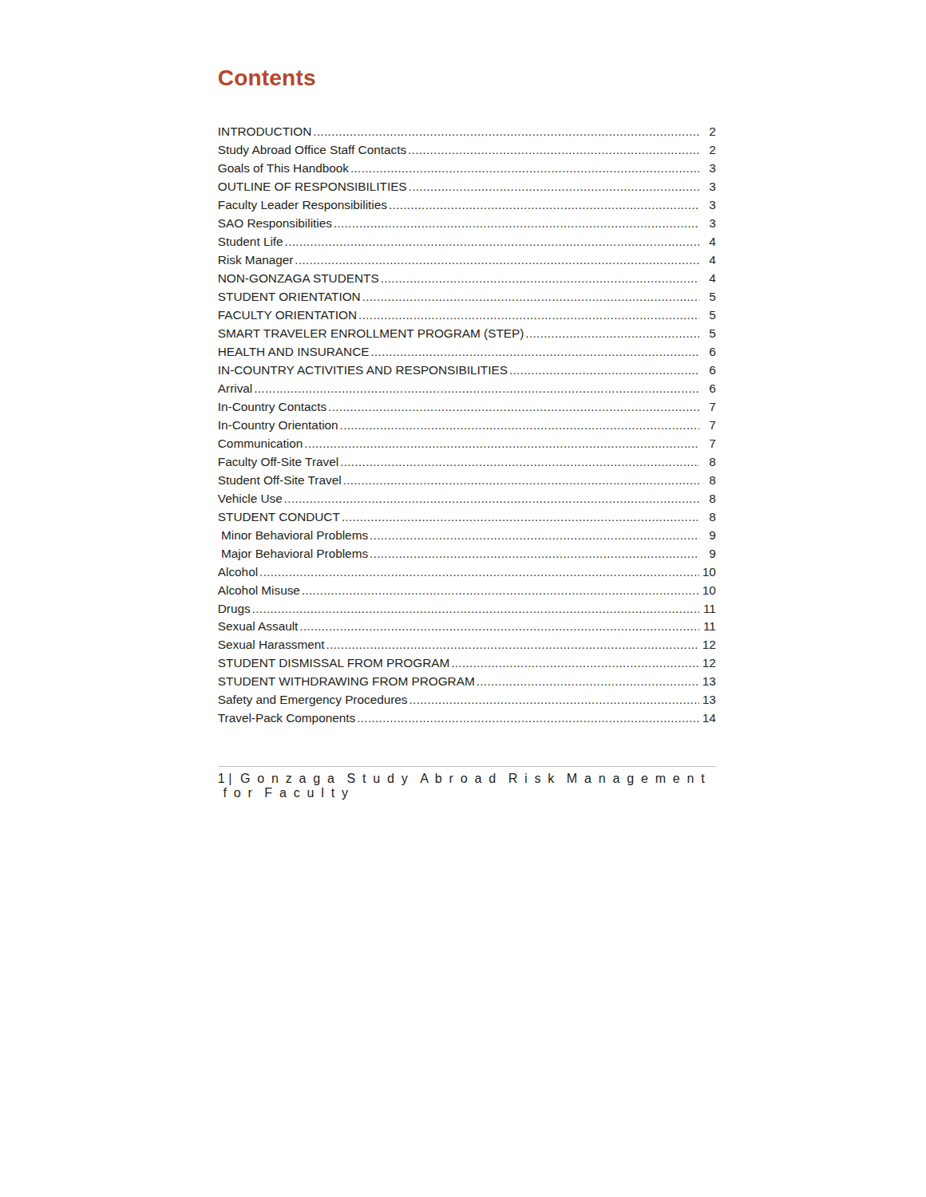Contents
INTRODUCTION .................................................................................................................................................. 2
Study Abroad Office Staff Contacts ................................................................................................................. 2
Goals of This Handbook ............................................................................................................................. 3
OUTLINE OF RESPONSIBILITIES ................................................................................................................. 3
Faculty Leader Responsibilities ....................................................................................................................... 3
SAO Responsibilities ..................................................................................................................................... 3
Student Life ................................................................................................................................................. 4
Risk Manager ............................................................................................................................................. 4
NON-GONZAGA STUDENTS ......................................................................................................................... 4
STUDENT ORIENTATION ............................................................................................................................. 5
FACULTY ORIENTATION .............................................................................................................................. 5
SMART TRAVELER ENROLLMENT PROGRAM (STEP) ......................................................................................... 5
HEALTH AND INSURANCE ........................................................................................................................... 6
IN-COUNTRY ACTIVITIES AND RESPONSIBILITIES ........................................................................................... 6
Arrival ......................................................................................................................................................... 6
In-Country Contacts ..................................................................................................................................... 7
In-Country Orientation ............................................................................................................................... 7
Communication ......................................................................................................................................... 7
Faculty Off-Site Travel ............................................................................................................................... 8
Student Off-Site Travel .............................................................................................................................. 8
Vehicle Use ................................................................................................................................................. 8
STUDENT CONDUCT ..................................................................................................................................... 8
Minor Behavioral Problems ......................................................................................................................... 9
Major Behavioral Problems ......................................................................................................................... 9
Alcohol ..................................................................................................................................................... 10
Alcohol Misuse ......................................................................................................................................... 10
Drugs ......................................................................................................................................................... 11
Sexual Assault ............................................................................................................................................. 11
Sexual Harassment ..................................................................................................................................... 12
STUDENT DISMISSAL FROM PROGRAM ......................................................................................................... 12
STUDENT WITHDRAWING FROM PROGRAM ................................................................................................. 13
Safety and Emergency Procedures ................................................................................................................. 13
Travel-Pack Components ............................................................................................................................. 14
1 | G o n z a g a S t u d y A b r o a d R i s k M a n a g e m e n t f o r F a c u l t y